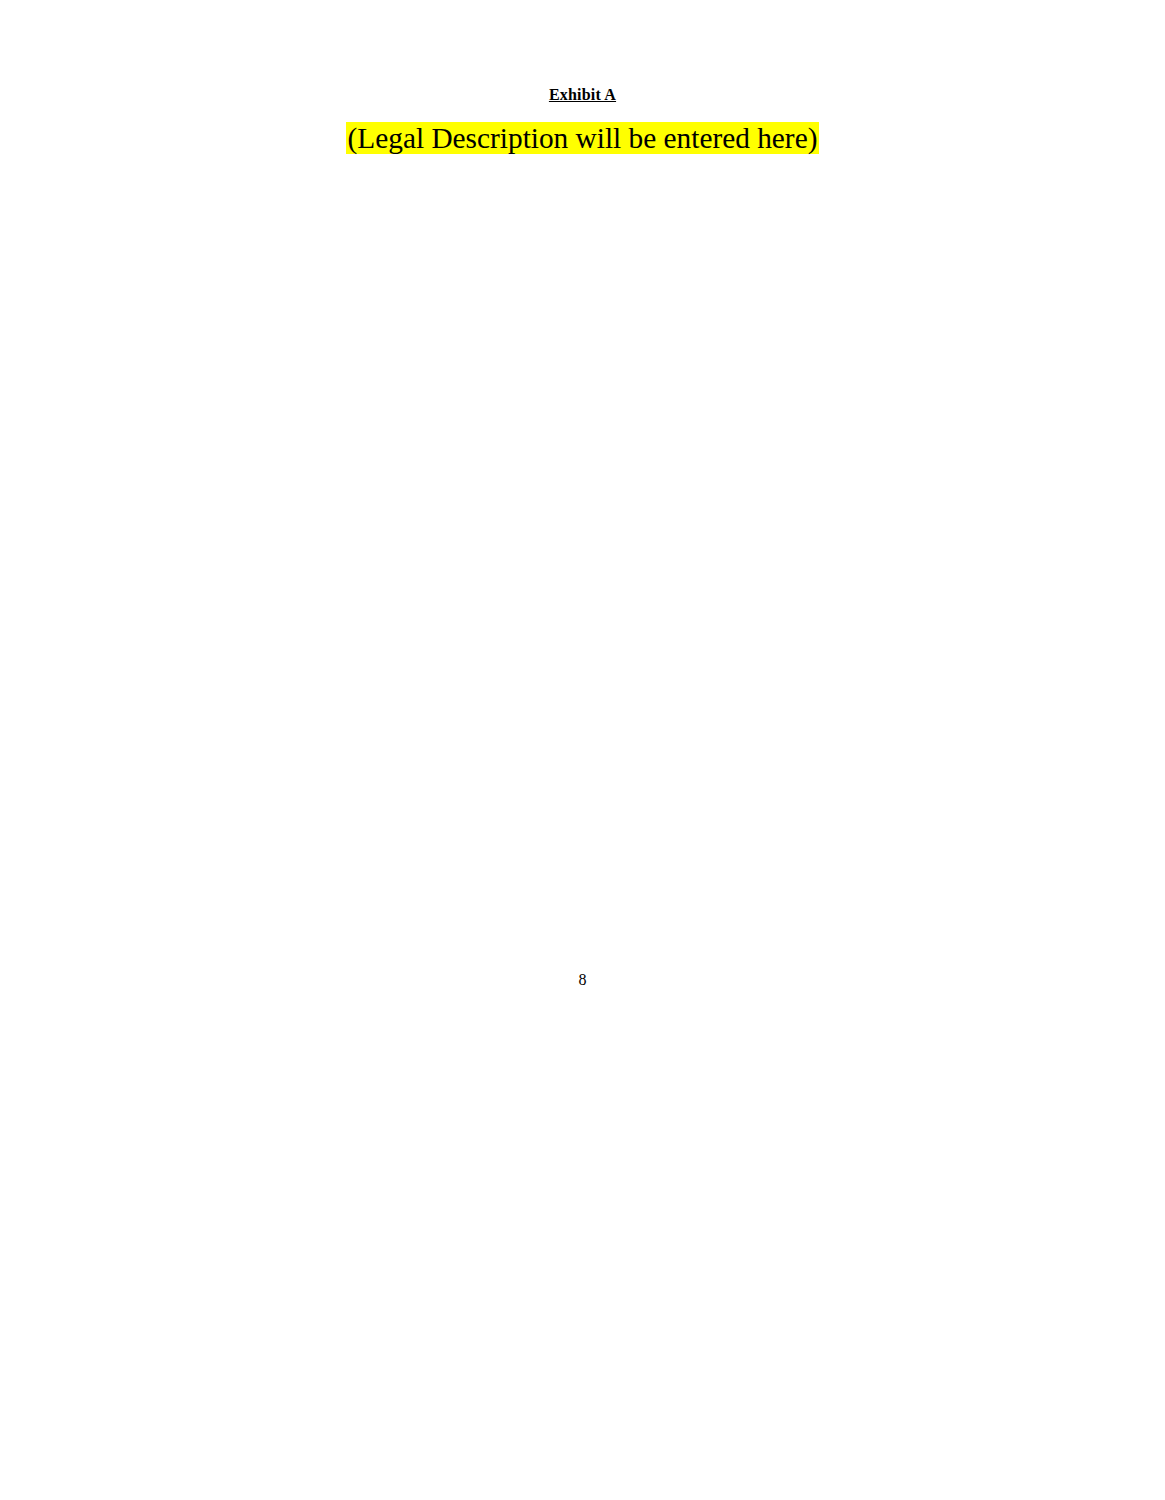Exhibit A
(Legal Description will be entered here)
8